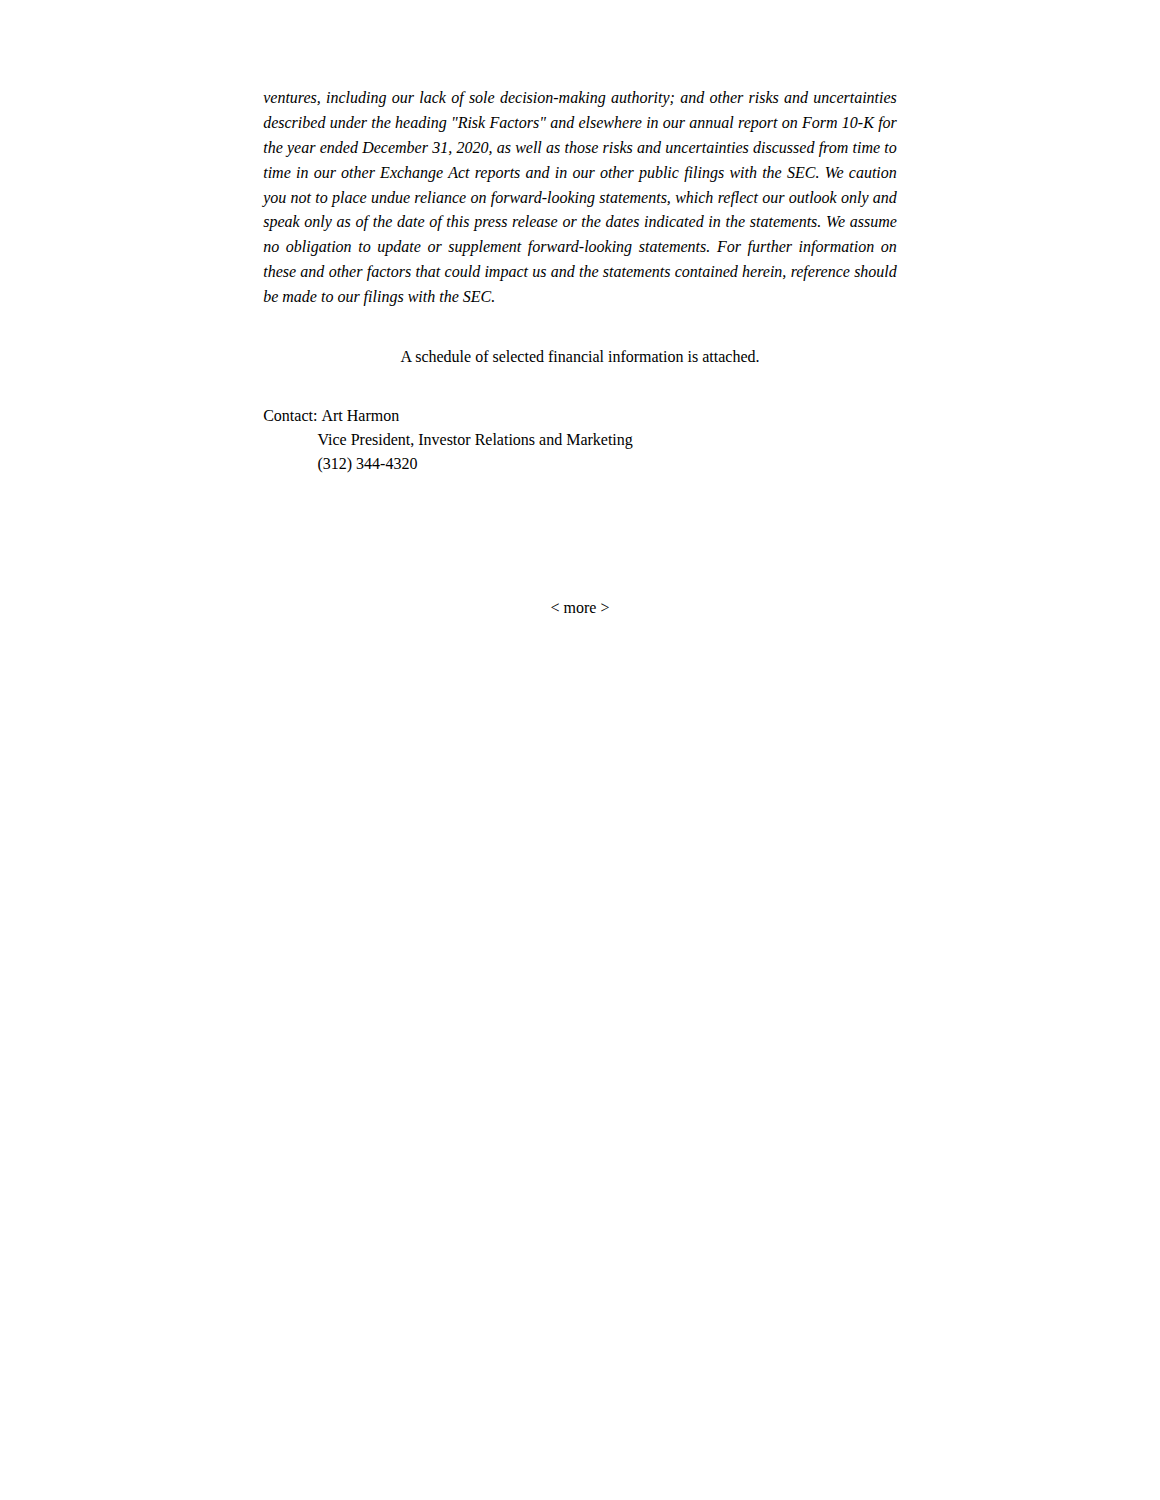ventures, including our lack of sole decision-making authority; and other risks and uncertainties described under the heading "Risk Factors" and elsewhere in our annual report on Form 10-K for the year ended December 31, 2020, as well as those risks and uncertainties discussed from time to time in our other Exchange Act reports and in our other public filings with the SEC. We caution you not to place undue reliance on forward-looking statements, which reflect our outlook only and speak only as of the date of this press release or the dates indicated in the statements. We assume no obligation to update or supplement forward-looking statements. For further information on these and other factors that could impact us and the statements contained herein, reference should be made to our filings with the SEC.
A schedule of selected financial information is attached.
| Contact: | Art Harmon Vice President, Investor Relations and Marketing (312) 344-4320 |
< more >